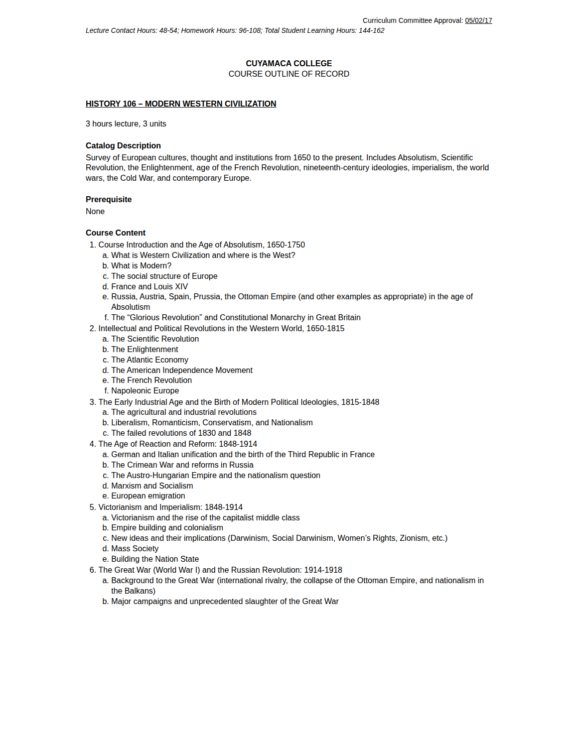Curriculum Committee Approval: 05/02/17
Lecture Contact Hours: 48-54; Homework Hours: 96-108; Total Student Learning Hours: 144-162
CUYAMACA COLLEGE
COURSE OUTLINE OF RECORD
HISTORY 106 – MODERN WESTERN CIVILIZATION
3 hours lecture, 3 units
Catalog Description
Survey of European cultures, thought and institutions from 1650 to the present. Includes Absolutism, Scientific Revolution, the Enlightenment, age of the French Revolution, nineteenth-century ideologies, imperialism, the world wars, the Cold War, and contemporary Europe.
Prerequisite
None
Course Content
Course Introduction and the Age of Absolutism, 1650-1750
What is Western Civilization and where is the West?
What is Modern?
The social structure of Europe
France and Louis XIV
Russia, Austria, Spain, Prussia, the Ottoman Empire (and other examples as appropriate) in the age of Absolutism
The “Glorious Revolution” and Constitutional Monarchy in Great Britain
Intellectual and Political Revolutions in the Western World, 1650-1815
The Scientific Revolution
The Enlightenment
The Atlantic Economy
The American Independence Movement
The French Revolution
Napoleonic Europe
The Early Industrial Age and the Birth of Modern Political Ideologies, 1815-1848
The agricultural and industrial revolutions
Liberalism, Romanticism, Conservatism, and Nationalism
The failed revolutions of 1830 and 1848
The Age of Reaction and Reform: 1848-1914
German and Italian unification and the birth of the Third Republic in France
The Crimean War and reforms in Russia
The Austro-Hungarian Empire and the nationalism question
Marxism and Socialism
European emigration
Victorianism and Imperialism: 1848-1914
Victorianism and the rise of the capitalist middle class
Empire building and colonialism
New ideas and their implications (Darwinism, Social Darwinism, Women’s Rights, Zionism, etc.)
Mass Society
Building the Nation State
The Great War (World War I) and the Russian Revolution: 1914-1918
Background to the Great War (international rivalry, the collapse of the Ottoman Empire, and nationalism in the Balkans)
Major campaigns and unprecedented slaughter of the Great War